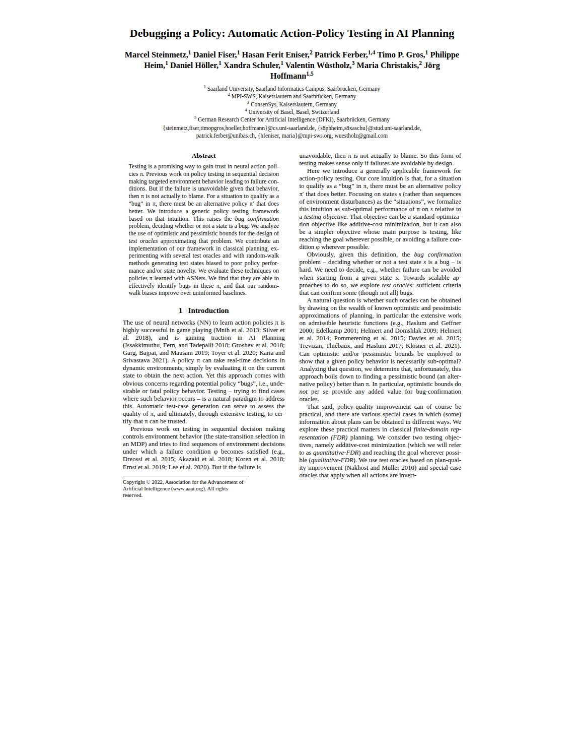Debugging a Policy: Automatic Action-Policy Testing in AI Planning
Marcel Steinmetz,1 Daniel Fiser,1 Hasan Ferit Eniser,2 Patrick Ferber,1,4 Timo P. Gros,1 Philippe
Heim,1 Daniel Höller,1 Xandra Schuler,1 Valentin Wüstholz,3 Maria Christakis,2 Jörg Hoffmann1,5
1 Saarland University, Saarland Informatics Campus, Saarbrücken, Germany
2 MPI-SWS, Kaiserslautern and Saarbrücken, Germany
3 ConsenSys, Kaiserslautern, Germany
4 University of Basel, Basel, Switzerland
5 German Research Center for Artificial Intelligence (DFKI), Saarbrücken, Germany
{steinmetz,fiser,timopgros,hoeller,hoffmann}@cs.uni-saarland.de, {s8phheim,s8xaschu}@stud.uni-saarland.de,
patrick.ferber@unibas.ch, {hfeniser, maria}@mpi-sws.org, wuestholz@gmail.com
Abstract
Testing is a promising way to gain trust in neural action policies π. Previous work on policy testing in sequential decision making targeted environment behavior leading to failure conditions. But if the failure is unavoidable given that behavior, then π is not actually to blame. For a situation to qualify as a “bug” in π, there must be an alternative policy π′ that does better. We introduce a generic policy testing framework based on that intuition. This raises the bug confirmation problem, deciding whether or not a state is a bug. We analyze the use of optimistic and pessimistic bounds for the design of test oracles approximating that problem. We contribute an implementation of our framework in classical planning, experimenting with several test oracles and with random-walk methods generating test states biased to poor policy performance and/or state novelty. We evaluate these techniques on policies π learned with ASNets. We find that they are able to effectively identify bugs in these π, and that our random-walk biases improve over uninformed baselines.
1 Introduction
The use of neural networks (NN) to learn action policies π is highly successful in game playing (Mnih et al. 2013; Silver et al. 2018), and is gaining traction in AI Planning (Issakkimuthu, Fern, and Tadepalli 2018; Groshev et al. 2018; Garg, Bajpai, and Mausam 2019; Toyer et al. 2020; Karia and Srivastava 2021). A policy π can take real-time decisions in dynamic environments, simply by evaluating it on the current state to obtain the next action. Yet this approach comes with obvious concerns regarding potential policy “bugs”, i.e., undesirable or fatal policy behavior. Testing – trying to find cases where such behavior occurs – is a natural paradigm to address this. Automatic test-case generation can serve to assess the quality of π, and ultimately, through extensive testing, to certify that π can be trusted.
Previous work on testing in sequential decision making controls environment behavior (the state-transition selection in an MDP) and tries to find sequences of environment decisions under which a failure condition φ becomes satisfied (e.g., Dreossi et al. 2015; Akazaki et al. 2018; Koren et al. 2018; Ernst et al. 2019; Lee et al. 2020). But if the failure is
Copyright © 2022, Association for the Advancement of Artificial Intelligence (www.aaai.org). All rights reserved.
unavoidable, then π is not actually to blame. So this form of testing makes sense only if failures are avoidable by design.
Here we introduce a generally applicable framework for action-policy testing. Our core intuition is that, for a situation to qualify as a “bug” in π, there must be an alternative policy π′ that does better. Focusing on states s (rather than sequences of environment disturbances) as the “situations”, we formalize this intuition as sub-optimal performance of π on s relative to a testing objective. That objective can be a standard optimization objective like additive-cost minimization, but it can also be a simpler objective whose main purpose is testing, like reaching the goal wherever possible, or avoiding a failure condition φ wherever possible.
Obviously, given this definition, the bug confirmation problem – deciding whether or not a test state s is a bug – is hard. We need to decide, e.g., whether failure can be avoided when starting from a given state s. Towards scalable approaches to do so, we explore test oracles: sufficient criteria that can confirm some (though not all) bugs.
A natural question is whether such oracles can be obtained by drawing on the wealth of known optimistic and pessimistic approximations of planning, in particular the extensive work on admissible heuristic functions (e.g., Haslum and Geffner 2000; Edelkamp 2001; Helmert and Domshlak 2009; Helmert et al. 2014; Pommerening et al. 2015; Davies et al. 2015; Trevizan, Thiébaux, and Haslum 2017; Klösner et al. 2021). Can optimistic and/or pessimistic bounds be employed to show that a given policy behavior is necessarily sub-optimal? Analyzing that question, we determine that, unfortunately, this approach boils down to finding a pessimistic bound (an alternative policy) better than π. In particular, optimistic bounds do not per se provide any added value for bug-confirmation oracles.
That said, policy-quality improvement can of course be practical, and there are various special cases in which (some) information about plans can be obtained in different ways. We explore these practical matters in classical finite-domain representation (FDR) planning. We consider two testing objectives, namely additive-cost minimization (which we will refer to as quantitative-FDR) and reaching the goal wherever possible (qualitative-FDR). We use test oracles based on plan-quality improvement (Nakhost and Müller 2010) and special-case oracles that apply when all actions are invert-